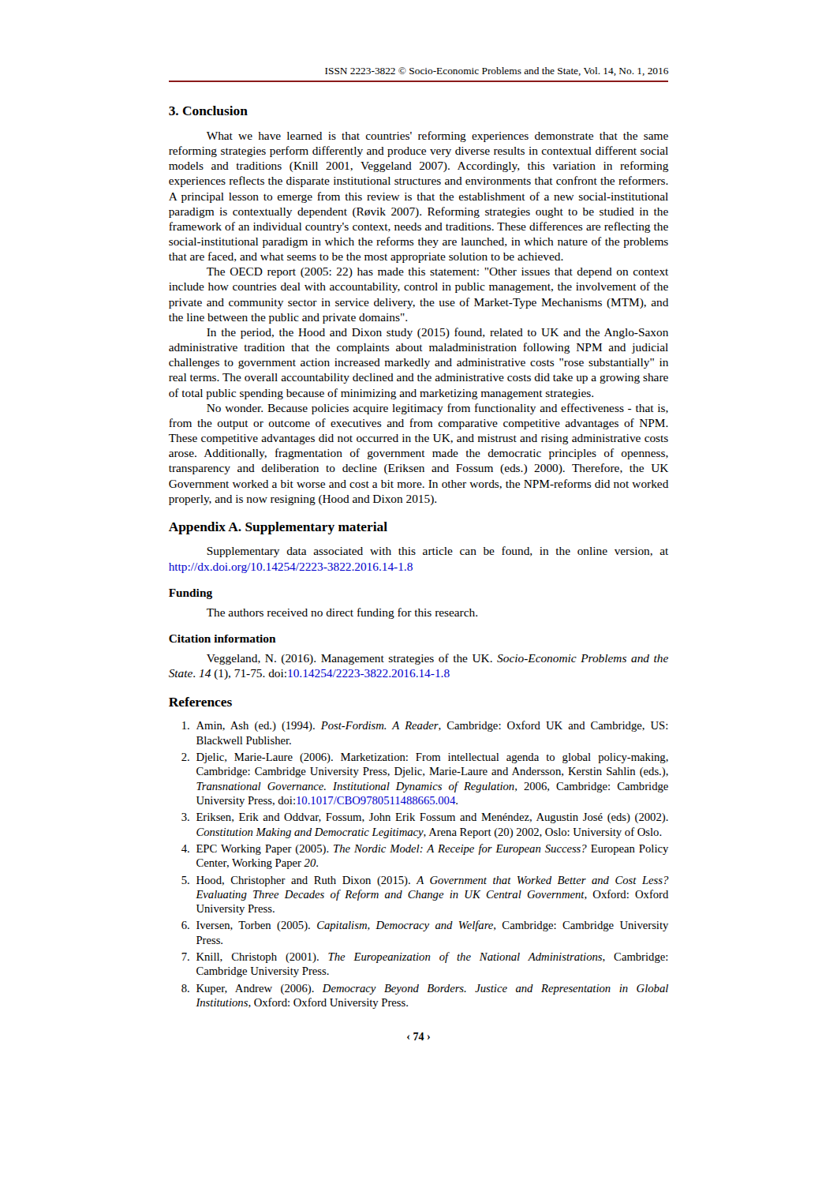ISSN 2223-3822 © Socio-Economic Problems and the State, Vol. 14, No. 1, 2016
3. Conclusion
What we have learned is that countries' reforming experiences demonstrate that the same reforming strategies perform differently and produce very diverse results in contextual different social models and traditions (Knill 2001, Veggeland 2007). Accordingly, this variation in reforming experiences reflects the disparate institutional structures and environments that confront the reformers. A principal lesson to emerge from this review is that the establishment of a new social-institutional paradigm is contextually dependent (Røvik 2007). Reforming strategies ought to be studied in the framework of an individual country's context, needs and traditions. These differences are reflecting the social-institutional paradigm in which the reforms they are launched, in which nature of the problems that are faced, and what seems to be the most appropriate solution to be achieved.
The OECD report (2005: 22) has made this statement: "Other issues that depend on context include how countries deal with accountability, control in public management, the involvement of the private and community sector in service delivery, the use of Market-Type Mechanisms (MTM), and the line between the public and private domains".
In the period, the Hood and Dixon study (2015) found, related to UK and the Anglo-Saxon administrative tradition that the complaints about maladministration following NPM and judicial challenges to government action increased markedly and administrative costs "rose substantially" in real terms. The overall accountability declined and the administrative costs did take up a growing share of total public spending because of minimizing and marketizing management strategies.
No wonder. Because policies acquire legitimacy from functionality and effectiveness - that is, from the output or outcome of executives and from comparative competitive advantages of NPM. These competitive advantages did not occurred in the UK, and mistrust and rising administrative costs arose. Additionally, fragmentation of government made the democratic principles of openness, transparency and deliberation to decline (Eriksen and Fossum (eds.) 2000). Therefore, the UK Government worked a bit worse and cost a bit more. In other words, the NPM-reforms did not worked properly, and is now resigning (Hood and Dixon 2015).
Appendix A. Supplementary material
Supplementary data associated with this article can be found, in the online version, at http://dx.doi.org/10.14254/2223-3822.2016.14-1.8
Funding
The authors received no direct funding for this research.
Citation information
Veggeland, N. (2016). Management strategies of the UK. Socio-Economic Problems and the State. 14 (1), 71-75. doi:10.14254/2223-3822.2016.14-1.8
References
Amin, Ash (ed.) (1994). Post-Fordism. A Reader, Cambridge: Oxford UK and Cambridge, US: Blackwell Publisher.
Djelic, Marie-Laure (2006). Marketization: From intellectual agenda to global policy-making, Cambridge: Cambridge University Press, Djelic, Marie-Laure and Andersson, Kerstin Sahlin (eds.), Transnational Governance. Institutional Dynamics of Regulation, 2006, Cambridge: Cambridge University Press, doi:10.1017/CBO9780511488665.004.
Eriksen, Erik and Oddvar, Fossum, John Erik Fossum and Menéndez, Augustin José (eds) (2002). Constitution Making and Democratic Legitimacy, Arena Report (20) 2002, Oslo: University of Oslo.
EPC Working Paper (2005). The Nordic Model: A Receipe for European Success? European Policy Center, Working Paper 20.
Hood, Christopher and Ruth Dixon (2015). A Government that Worked Better and Cost Less? Evaluating Three Decades of Reform and Change in UK Central Government, Oxford: Oxford University Press.
Iversen, Torben (2005). Capitalism, Democracy and Welfare, Cambridge: Cambridge University Press.
Knill, Christoph (2001). The Europeanization of the National Administrations, Cambridge: Cambridge University Press.
Kuper, Andrew (2006). Democracy Beyond Borders. Justice and Representation in Global Institutions, Oxford: Oxford University Press.
‹ 74 ›